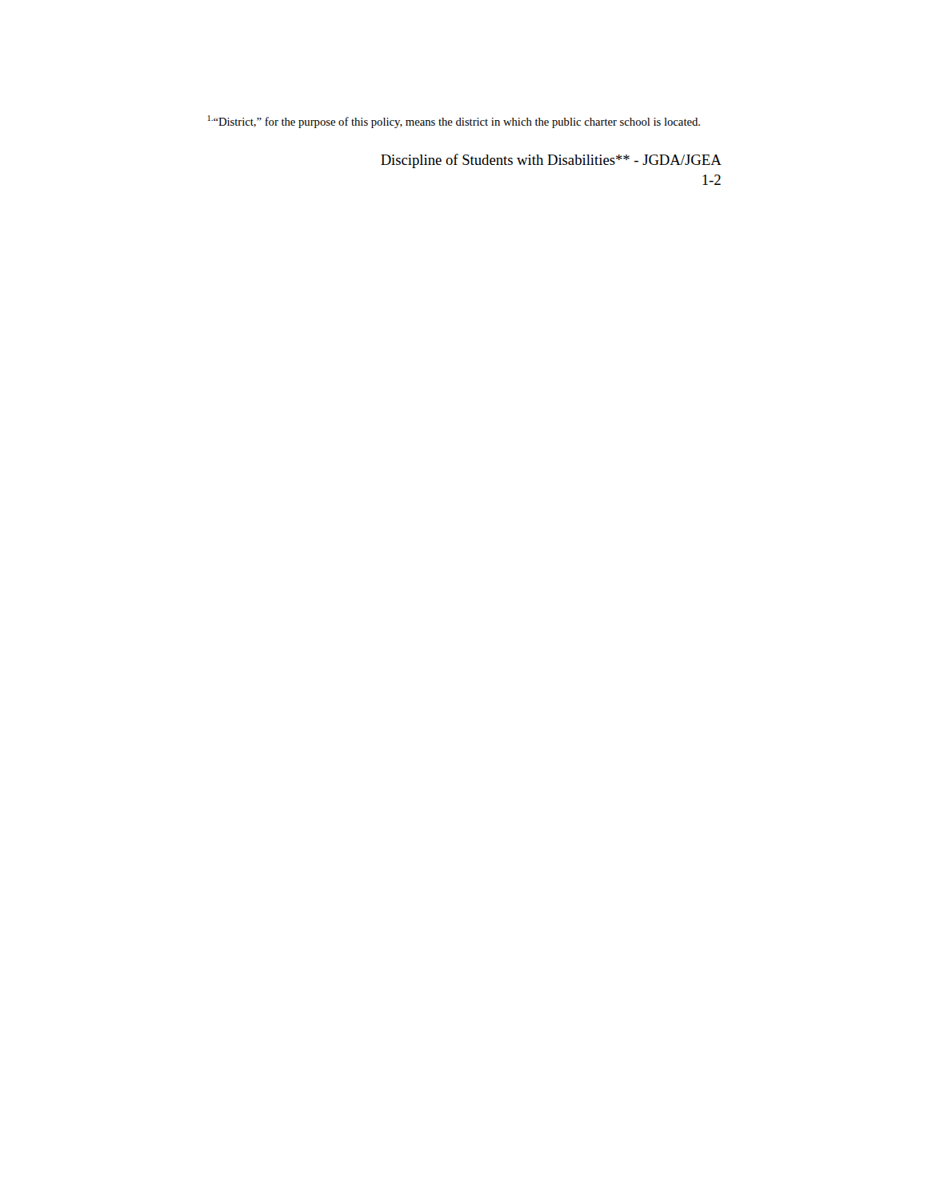1.“District,” for the purpose of this policy, means the district in which the public charter school is located.
Discipline of Students with Disabilities** - JGDA/JGEA
1-2